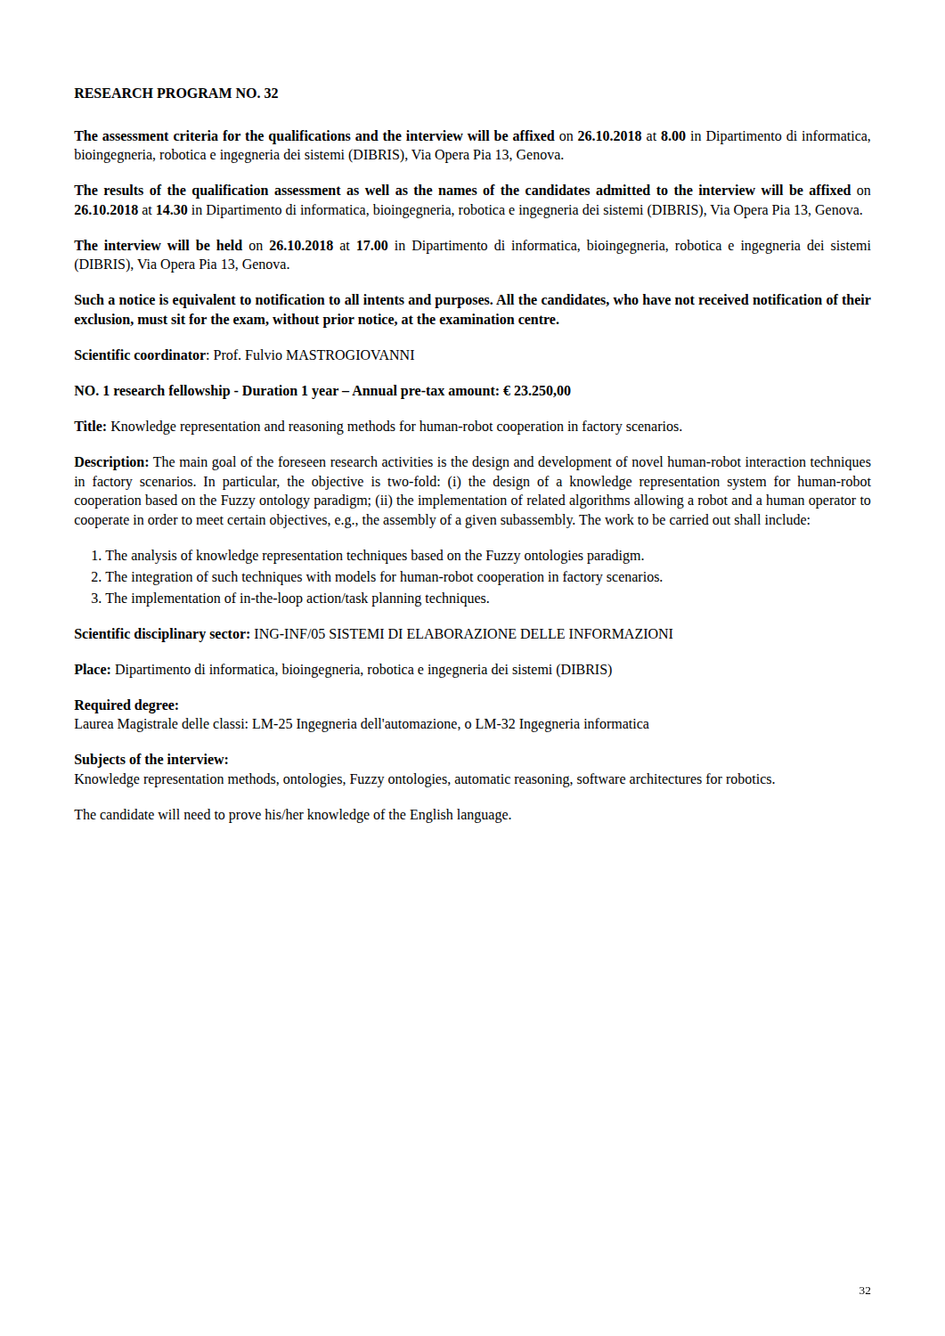RESEARCH PROGRAM NO. 32
The assessment criteria for the qualifications and the interview will be affixed on 26.10.2018 at 8.00 in Dipartimento di informatica, bioingegneria, robotica e ingegneria dei sistemi (DIBRIS), Via Opera Pia 13, Genova.
The results of the qualification assessment as well as the names of the candidates admitted to the interview will be affixed on 26.10.2018 at 14.30 in Dipartimento di informatica, bioingegneria, robotica e ingegneria dei sistemi (DIBRIS), Via Opera Pia 13, Genova.
The interview will be held on 26.10.2018 at 17.00 in Dipartimento di informatica, bioingegneria, robotica e ingegneria dei sistemi (DIBRIS), Via Opera Pia 13, Genova.
Such a notice is equivalent to notification to all intents and purposes. All the candidates, who have not received notification of their exclusion, must sit for the exam, without prior notice, at the examination centre.
Scientific coordinator: Prof. Fulvio MASTROGIOVANNI
NO. 1 research fellowship - Duration 1 year – Annual pre-tax amount: € 23.250,00
Title: Knowledge representation and reasoning methods for human-robot cooperation in factory scenarios.
Description: The main goal of the foreseen research activities is the design and development of novel human-robot interaction techniques in factory scenarios. In particular, the objective is two-fold: (i) the design of a knowledge representation system for human-robot cooperation based on the Fuzzy ontology paradigm; (ii) the implementation of related algorithms allowing a robot and a human operator to cooperate in order to meet certain objectives, e.g., the assembly of a given subassembly. The work to be carried out shall include:
The analysis of knowledge representation techniques based on the Fuzzy ontologies paradigm.
The integration of such techniques with models for human-robot cooperation in factory scenarios.
The implementation of in-the-loop action/task planning techniques.
Scientific disciplinary sector: ING-INF/05 SISTEMI DI ELABORAZIONE DELLE INFORMAZIONI
Place: Dipartimento di informatica, bioingegneria, robotica e ingegneria dei sistemi (DIBRIS)
Required degree:
Laurea Magistrale delle classi: LM-25 Ingegneria dell'automazione, o LM-32 Ingegneria informatica
Subjects of the interview:
Knowledge representation methods, ontologies, Fuzzy ontologies, automatic reasoning, software architectures for robotics.
The candidate will need to prove his/her knowledge of the English language.
32